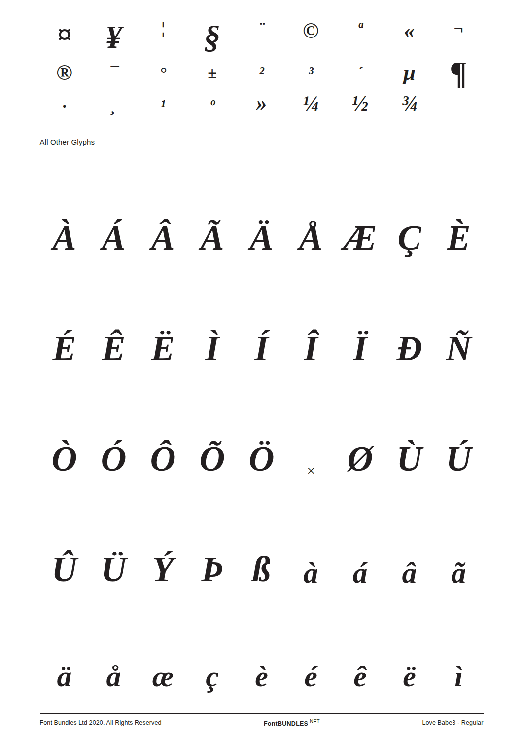¤ ¥ ¦ § ¨ © ª « ¬ ® ¯ ° ± ² ³ ´ µ ¶ · ¸ ¹ º » ¼ ½ ¾
All Other Glyphs
ÀÁÂÃÄÅÆÇÈ ÉÊËÌÍÎÏÐÑ ÒÓÔÕÖ×ØÙÚ ÛÜÝÞßàáâã äåæçèéêëì
Font Bundles Ltd 2020. All Rights Reserved
FontBUNDLES.NET
Love Babe3 - Regular